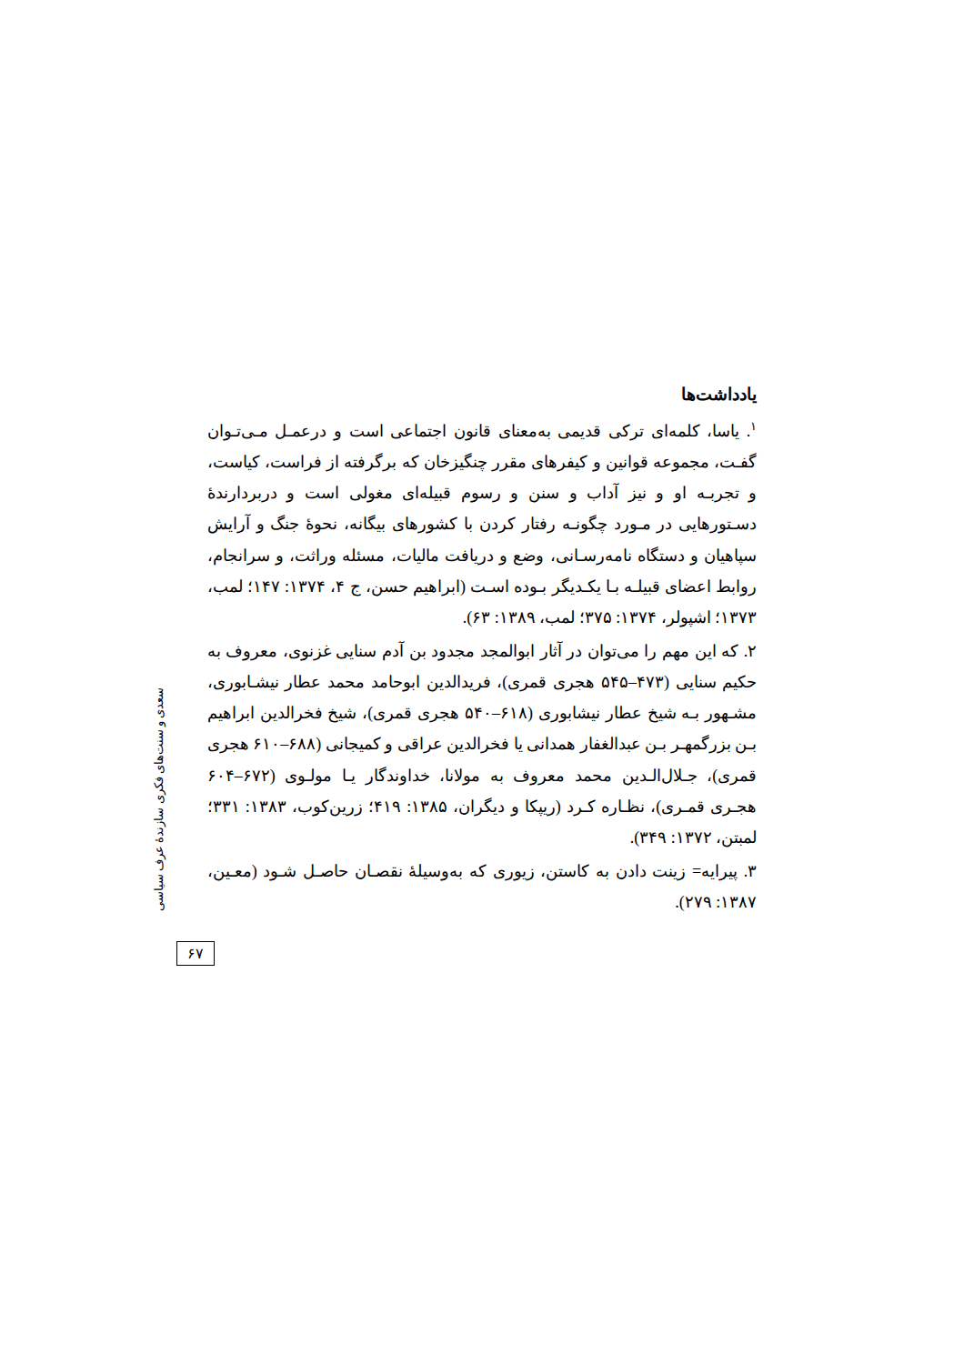یادداشت‌ها
۱. یاسا، کلمه‌ای ترکی قدیمی به‌معنای قانون اجتماعی است و درعمـل مـی‌تـوان گفـت، مجموعه قوانین و کیفرهای مقرر چنگیزخان که برگرفته از فراست، کیاست، و تجربـه او و نیز آداب و سنن و رسوم قبیله‌ای مغولی است و دربردارندۀ دسـتورهایی در مـورد چگونـه رفتار کردن با کشورهای بیگانه، نحوۀ جنگ و آرایش سپاهیان و دستگاه نامه‌رسـانی، وضع و دریافت مالیات، مسئله وراثت، و سرانجام، روابط اعضای قبیلـه بـا یکـدیگر بـوده اسـت (ابراهیم حسن، ج ۴، ۱۳۷۴: ۱۴۷؛ لمب، ۱۳۷۳؛ اشپولر، ۱۳۷۴: ۳۷۵؛ لمب، ۱۳۸۹: ۶۳).
۲. که این مهم را می‌توان در آثار ابوالمجد مجدود بن آدم سنایی غزنوی، معروف به حکیم سنایی (۴۷۳–۵۴۵ هجری قمری)، فریدالدین ابوحامد محمد عطار نیشـابوری، مشـهور بـه شیخ عطار نیشابوری (۶۱۸–۵۴۰ هجری قمری)، شیخ فخرالدین ابراهیم بـن بزرگمهـر بـن عبدالغفار همدانی یا فخرالدین عراقی و کمیجانی (۶۸۸–۶۱۰ هجری قمری)، جـلال‌الـدین محمد معروف به مولانا، خداوندگار یـا مولـوی (۶۷۲–۶۰۴ هجـری قمـری)، نظـاره کـرد (ریپکا و دیگران، ۱۳۸۵: ۴۱۹؛ زرین‌کوب، ۱۳۸۳: ۳۳۱؛ لمبتن، ۱۳۷۲: ۳۴۹).
۳. پیرایه= زینت دادن به کاستن، زیوری که به‌وسیلۀ نقصـان حاصـل شـود (معـین، ۱۳۸۷: ۲۷۹).
سعدی و سنت‌های فکری سازندۀ عرف سیاسی
۶۷